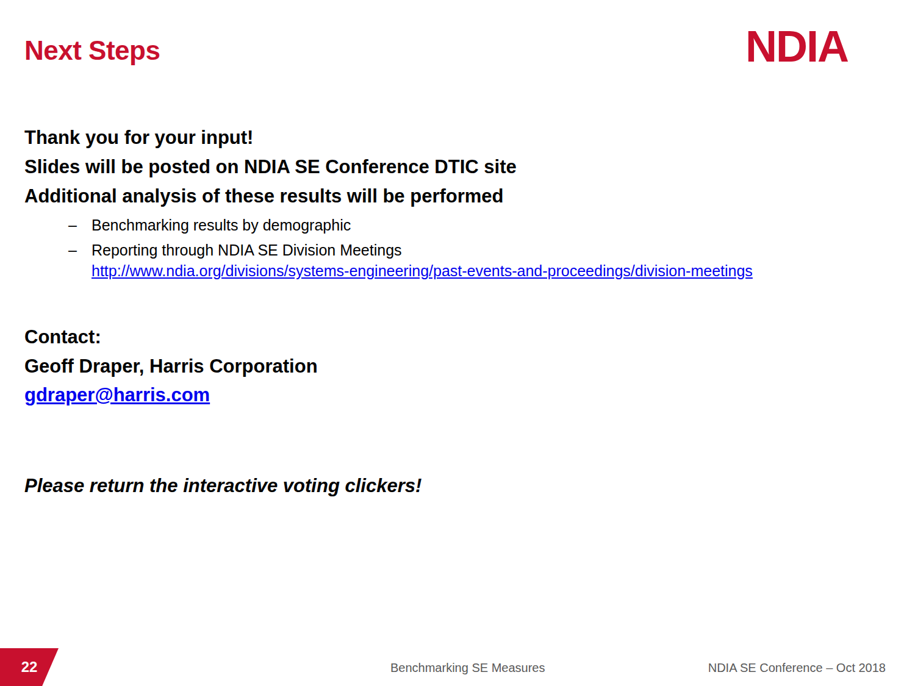Next Steps
NDIA
Thank you for your input!
Slides will be posted on NDIA SE Conference DTIC site
Additional analysis of these results will be performed
Benchmarking results by demographic
Reporting through NDIA SE Division Meetings
http://www.ndia.org/divisions/systems-engineering/past-events-and-proceedings/division-meetings
Contact:
Geoff Draper, Harris Corporation
gdraper@harris.com
Please return the interactive voting clickers!
22
Benchmarking SE Measures
NDIA SE Conference – Oct 2018